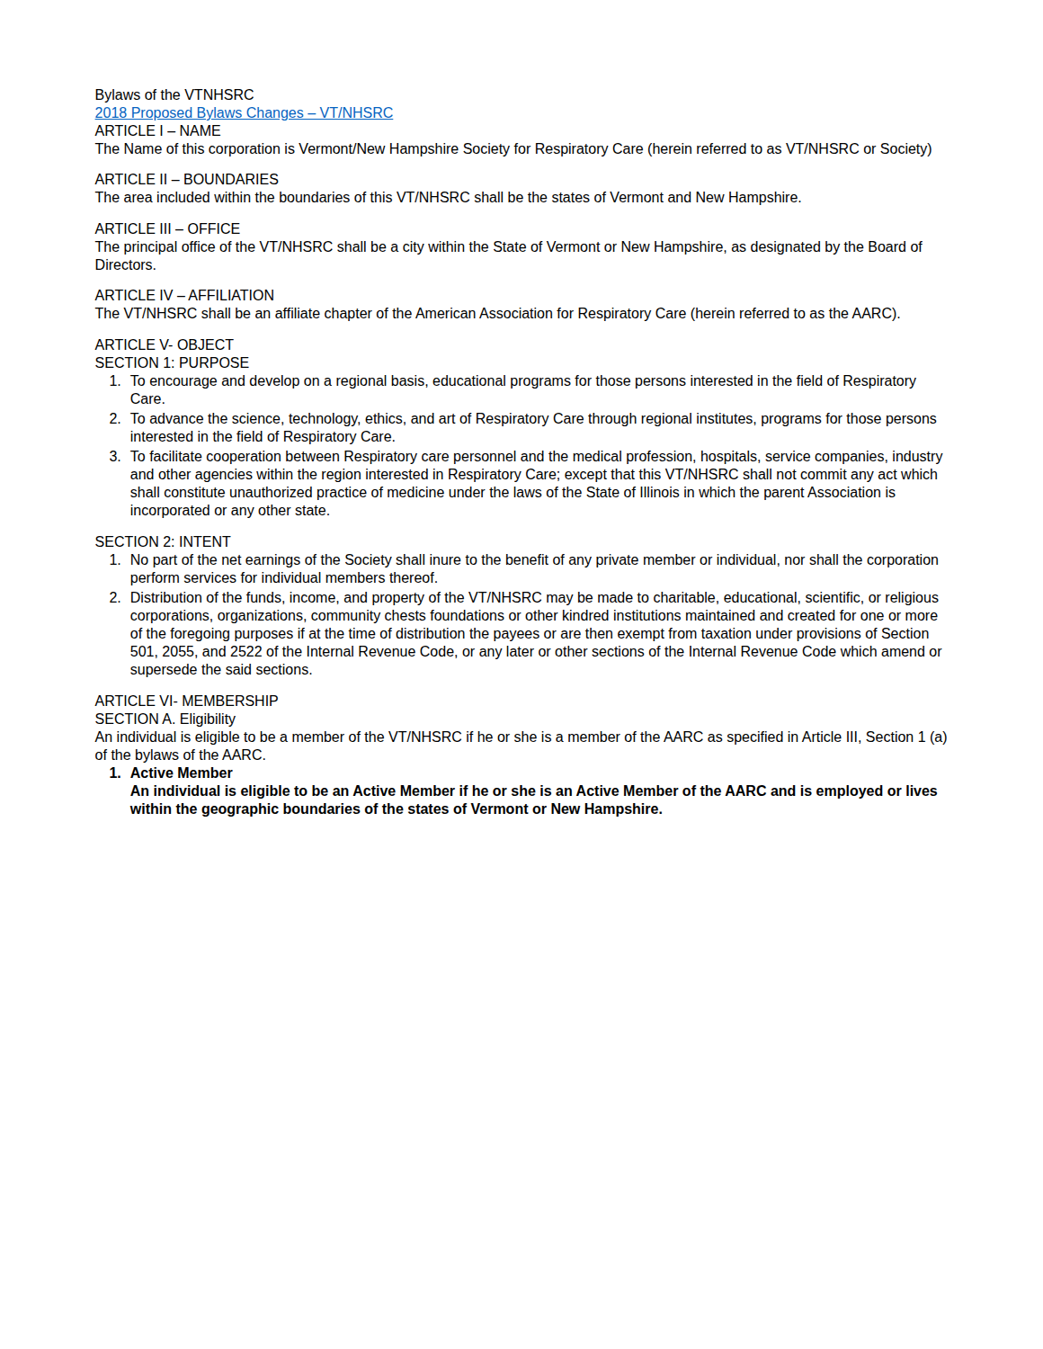Bylaws of the VTNHSRC
2018 Proposed Bylaws Changes – VT/NHSRC
ARTICLE I – NAME
The Name of this corporation is Vermont/New Hampshire Society for Respiratory Care (herein referred to as VT/NHSRC or Society)
ARTICLE II – BOUNDARIES
The area included within the boundaries of this VT/NHSRC shall be the states of Vermont and New Hampshire.
ARTICLE III – OFFICE
The principal office of the VT/NHSRC shall be a city within the State of Vermont or New Hampshire, as designated by the Board of Directors.
ARTICLE IV – AFFILIATION
The VT/NHSRC shall be an affiliate chapter of the American Association for Respiratory Care (herein referred to as the AARC).
ARTICLE V- OBJECT
SECTION 1: PURPOSE
To encourage and develop on a regional basis, educational programs for those persons interested in the field of Respiratory Care.
To advance the science, technology, ethics, and art of Respiratory Care through regional institutes, programs for those persons interested in the field of Respiratory Care.
To facilitate cooperation between Respiratory care personnel and the medical profession, hospitals, service companies, industry and other agencies within the region interested in Respiratory Care; except that this VT/NHSRC shall not commit any act which shall constitute unauthorized practice of medicine under the laws of the State of Illinois in which the parent Association is incorporated or any other state.
SECTION 2: INTENT
No part of the net earnings of the Society shall inure to the benefit of any private member or individual, nor shall the corporation perform services for individual members thereof.
Distribution of the funds, income, and property of the VT/NHSRC may be made to charitable, educational, scientific, or religious corporations, organizations, community chests foundations or other kindred institutions maintained and created for one or more of the foregoing purposes if at the time of distribution the payees or are then exempt from taxation under provisions of Section 501, 2055, and 2522 of the Internal Revenue Code, or any later or other sections of the Internal Revenue Code which amend or supersede the said sections.
ARTICLE VI- MEMBERSHIP
SECTION A. Eligibility
An individual is eligible to be a member of the VT/NHSRC if he or she is a member of the AARC as specified in Article III, Section 1 (a) of the bylaws of the AARC.
Active Member
An individual is eligible to be an Active Member if he or she is an Active Member of the AARC and is employed or lives within the geographic boundaries of the states of Vermont or New Hampshire.